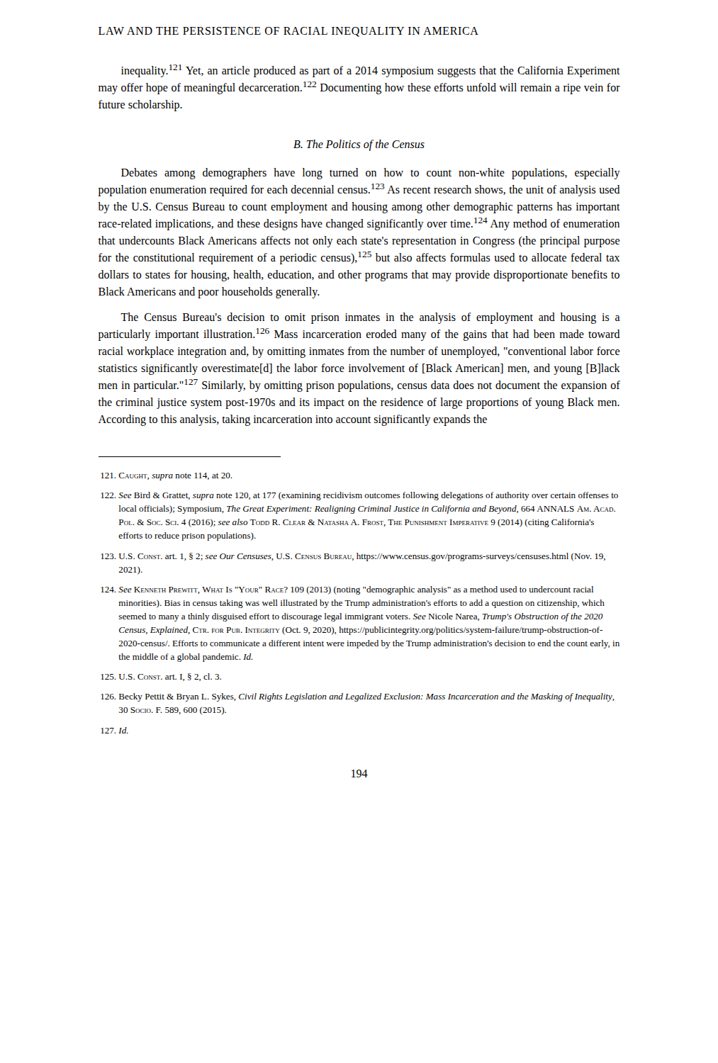LAW AND THE PERSISTENCE OF RACIAL INEQUALITY IN AMERICA
inequality.121 Yet, an article produced as part of a 2014 symposium suggests that the California Experiment may offer hope of meaningful decarceration.122 Documenting how these efforts unfold will remain a ripe vein for future scholarship.
B. The Politics of the Census
Debates among demographers have long turned on how to count non-white populations, especially population enumeration required for each decennial census.123 As recent research shows, the unit of analysis used by the U.S. Census Bureau to count employment and housing among other demographic patterns has important race-related implications, and these designs have changed significantly over time.124 Any method of enumeration that undercounts Black Americans affects not only each state's representation in Congress (the principal purpose for the constitutional requirement of a periodic census),125 but also affects formulas used to allocate federal tax dollars to states for housing, health, education, and other programs that may provide disproportionate benefits to Black Americans and poor households generally.
The Census Bureau's decision to omit prison inmates in the analysis of employment and housing is a particularly important illustration.126 Mass incarceration eroded many of the gains that had been made toward racial workplace integration and, by omitting inmates from the number of unemployed, "conventional labor force statistics significantly overestimate[d] the labor force involvement of [Black American] men, and young [B]lack men in particular."127 Similarly, by omitting prison populations, census data does not document the expansion of the criminal justice system post-1970s and its impact on the residence of large proportions of young Black men. According to this analysis, taking incarceration into account significantly expands the
Caught, supra note 114, at 20.
See Bird & Grattet, supra note 120, at 177 (examining recidivism outcomes following delegations of authority over certain offenses to local officials); Symposium, The Great Experiment: Realigning Criminal Justice in California and Beyond, 664 ANNALS Am. Acad. Pol. & Soc. Sci. 4 (2016); see also Todd R. Clear & Natasha A. Frost, The Punishment Imperative 9 (2014) (citing California's efforts to reduce prison populations).
U.S. Const. art. 1, § 2; see Our Censuses, U.S. Census Bureau, https://www.census.gov/programs-surveys/censuses.html (Nov. 19, 2021).
See Kenneth Prewitt, What Is "Your" Race? 109 (2013) (noting "demographic analysis" as a method used to undercount racial minorities). Bias in census taking was well illustrated by the Trump administration's efforts to add a question on citizenship, which seemed to many a thinly disguised effort to discourage legal immigrant voters. See Nicole Narea, Trump's Obstruction of the 2020 Census, Explained, Ctr. for Pub. Integrity (Oct. 9, 2020), https://publicintegrity.org/politics/system-failure/trump-obstruction-of-2020-census/. Efforts to communicate a different intent were impeded by the Trump administration's decision to end the count early, in the middle of a global pandemic. Id.
U.S. Const. art. I, § 2, cl. 3.
Becky Pettit & Bryan L. Sykes, Civil Rights Legislation and Legalized Exclusion: Mass Incarceration and the Masking of Inequality, 30 Socio. F. 589, 600 (2015).
Id.
194